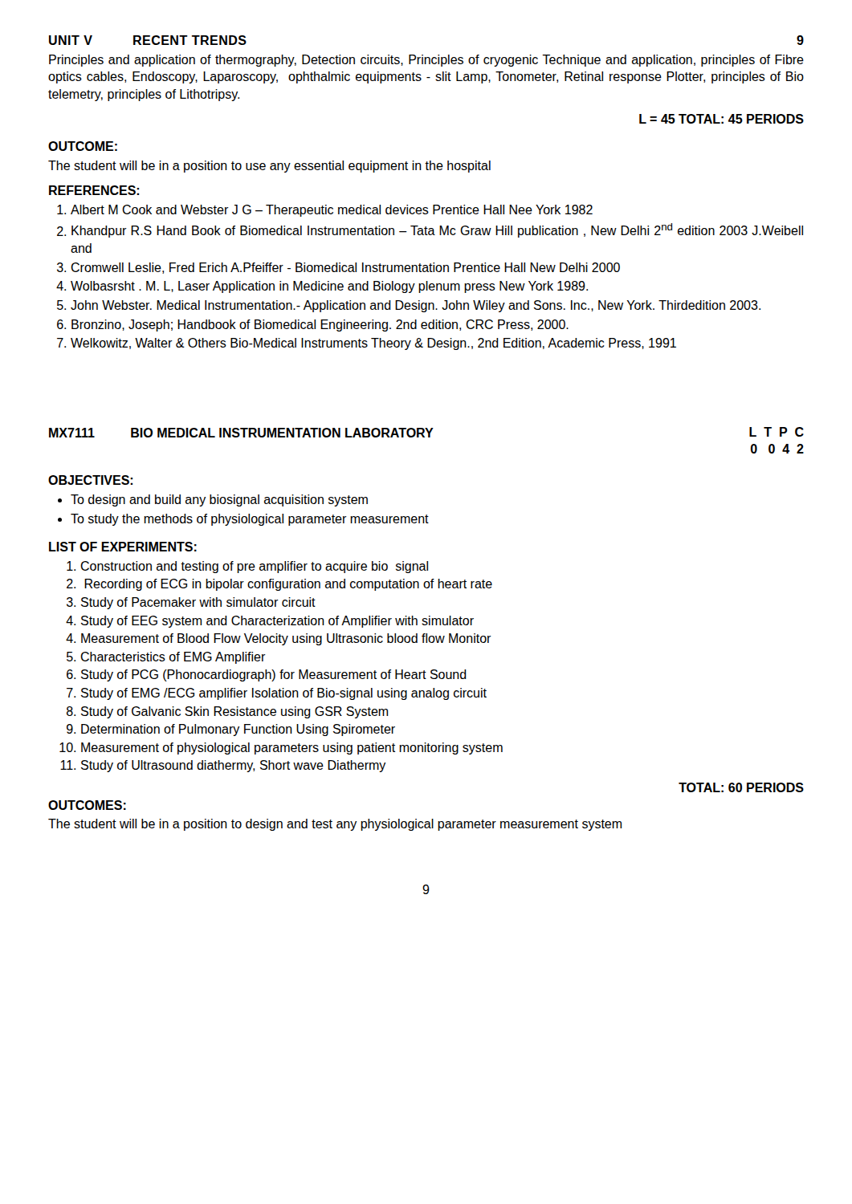UNIT V RECENT TRENDS 9
Principles and application of thermography, Detection circuits, Principles of cryogenic Technique and application, principles of Fibre optics cables, Endoscopy, Laparoscopy, ophthalmic equipments - slit Lamp, Tonometer, Retinal response Plotter, principles of Bio telemetry, principles of Lithotripsy.
L = 45 TOTAL: 45 PERIODS
OUTCOME:
The student will be in a position to use any essential equipment in the hospital
REFERENCES:
Albert M Cook and Webster J G – Therapeutic medical devices Prentice Hall Nee York 1982
Khandpur R.S Hand Book of Biomedical Instrumentation – Tata Mc Graw Hill publication , New Delhi 2nd edition 2003 J.Weibell and
Cromwell Leslie, Fred Erich A.Pfeiffer - Biomedical Instrumentation Prentice Hall New Delhi 2000
Wolbasrsht . M. L, Laser Application in Medicine and Biology plenum press New York 1989.
John Webster. Medical Instrumentation.- Application and Design. John Wiley and Sons. Inc., New York. Thirdedition 2003.
Bronzino, Joseph; Handbook of Biomedical Engineering. 2nd edition, CRC Press, 2000.
Welkowitz, Walter & Others Bio-Medical Instruments Theory & Design., 2nd Edition, Academic Press, 1991
MX7111 BIO MEDICAL INSTRUMENTATION LABORATORY L T P C
0 0 4 2
OBJECTIVES:
To design and build any biosignal acquisition system
To study the methods of physiological parameter measurement
LIST OF EXPERIMENTS:
Construction and testing of pre amplifier to acquire bio signal
Recording of ECG in bipolar configuration and computation of heart rate
Study of Pacemaker with simulator circuit
Study of EEG system and Characterization of Amplifier with simulator
Measurement of Blood Flow Velocity using Ultrasonic blood flow Monitor
Characteristics of EMG Amplifier
Study of PCG (Phonocardiograph) for Measurement of Heart Sound
Study of EMG /ECG amplifier Isolation of Bio-signal using analog circuit
Study of Galvanic Skin Resistance using GSR System
Determination of Pulmonary Function Using Spirometer
Measurement of physiological parameters using patient monitoring system
Study of Ultrasound diathermy, Short wave Diathermy
TOTAL: 60 PERIODS
OUTCOMES:
The student will be in a position to design and test any physiological parameter measurement system
9